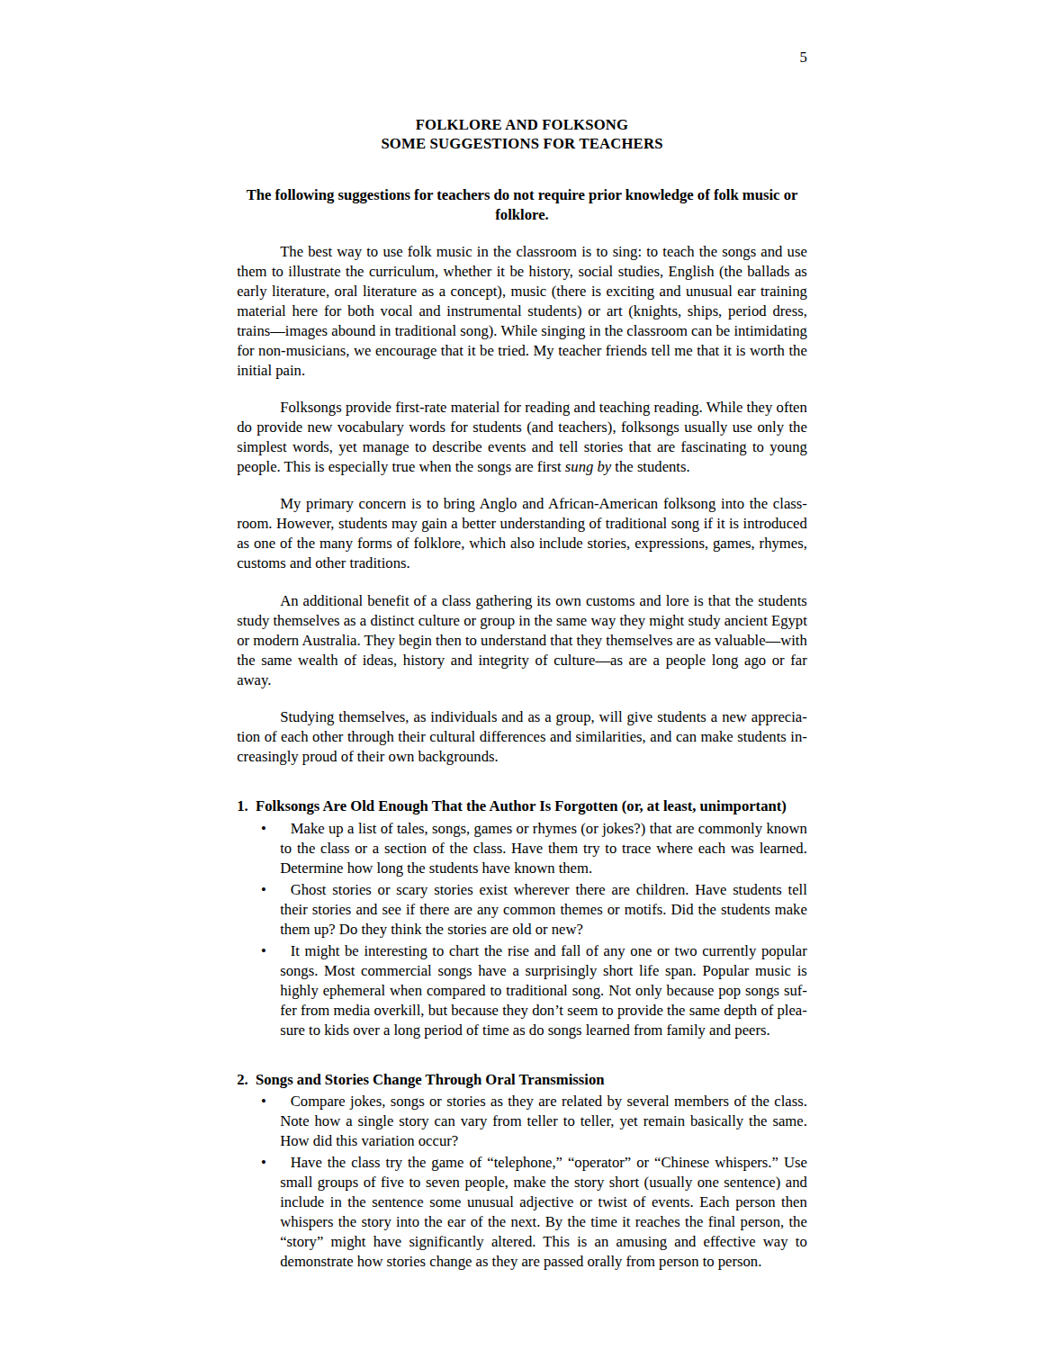5
FOLKLORE AND FOLKSONG SOME SUGGESTIONS FOR TEACHERS
The following suggestions for teachers do not require prior knowledge of folk music or folklore.
The best way to use folk music in the classroom is to sing: to teach the songs and use them to illustrate the curriculum, whether it be history, social studies, English (the ballads as early literature, oral literature as a concept), music (there is exciting and unusual ear training material here for both vocal and instrumental students) or art (knights, ships, period dress, trains—images abound in traditional song). While singing in the classroom can be intimidating for non-musicians, we encourage that it be tried. My teacher friends tell me that it is worth the initial pain.
Folksongs provide first-rate material for reading and teaching reading. While they often do provide new vocabulary words for students (and teachers), folksongs usually use only the simplest words, yet manage to describe events and tell stories that are fascinating to young people. This is especially true when the songs are first sung by the students.
My primary concern is to bring Anglo and African-American folksong into the classroom. However, students may gain a better understanding of traditional song if it is introduced as one of the many forms of folklore, which also include stories, expressions, games, rhymes, customs and other traditions.
An additional benefit of a class gathering its own customs and lore is that the students study themselves as a distinct culture or group in the same way they might study ancient Egypt or modern Australia. They begin then to understand that they themselves are as valuable—with the same wealth of ideas, history and integrity of culture—as are a people long ago or far away.
Studying themselves, as individuals and as a group, will give students a new appreciation of each other through their cultural differences and similarities, and can make students increasingly proud of their own backgrounds.
1. Folksongs Are Old Enough That the Author Is Forgotten (or, at least, unimportant)
Make up a list of tales, songs, games or rhymes (or jokes?) that are commonly known to the class or a section of the class. Have them try to trace where each was learned. Determine how long the students have known them.
Ghost stories or scary stories exist wherever there are children. Have students tell their stories and see if there are any common themes or motifs. Did the students make them up? Do they think the stories are old or new?
It might be interesting to chart the rise and fall of any one or two currently popular songs. Most commercial songs have a surprisingly short life span. Popular music is highly ephemeral when compared to traditional song. Not only because pop songs suffer from media overkill, but because they don’t seem to provide the same depth of pleasure to kids over a long period of time as do songs learned from family and peers.
2. Songs and Stories Change Through Oral Transmission
Compare jokes, songs or stories as they are related by several members of the class. Note how a single story can vary from teller to teller, yet remain basically the same. How did this variation occur?
Have the class try the game of “telephone,” “operator” or “Chinese whispers.” Use small groups of five to seven people, make the story short (usually one sentence) and include in the sentence some unusual adjective or twist of events. Each person then whispers the story into the ear of the next. By the time it reaches the final person, the “story” might have significantly altered. This is an amusing and effective way to demonstrate how stories change as they are passed orally from person to person.